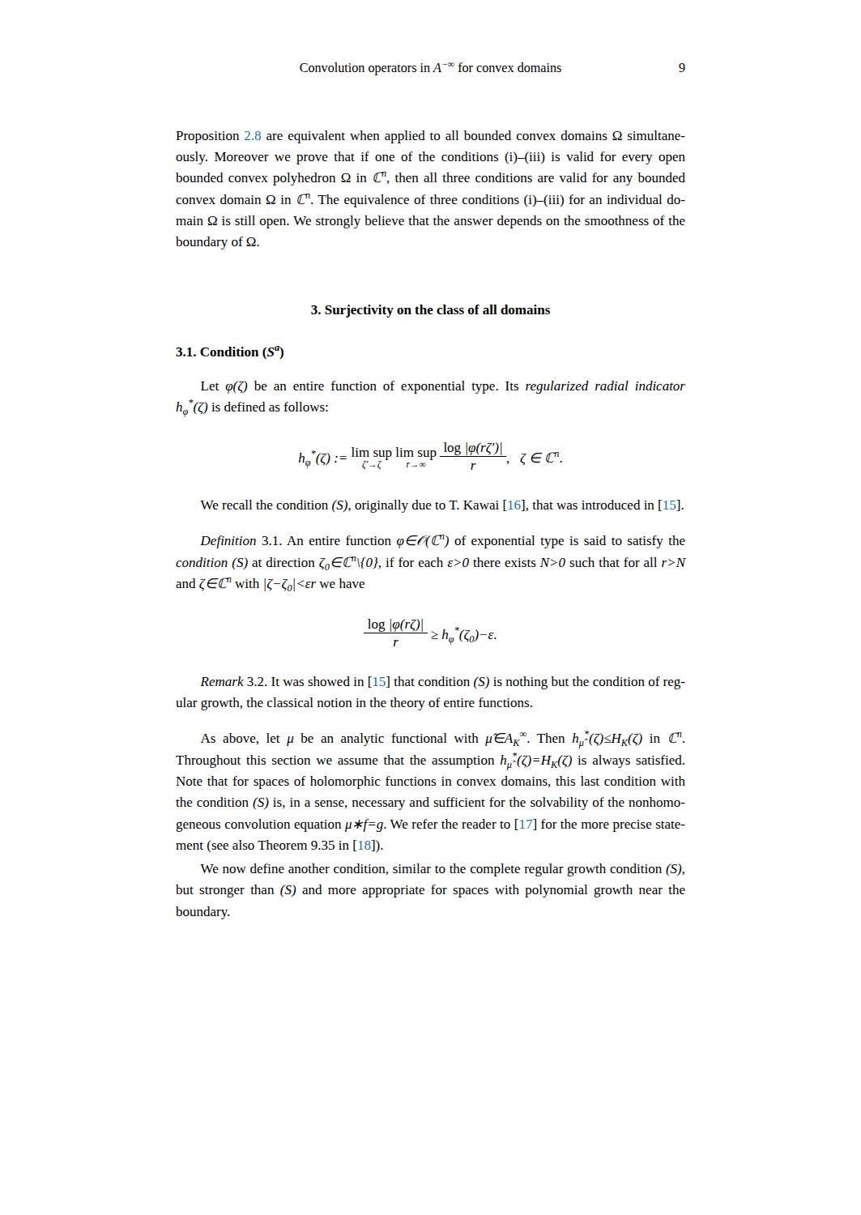Convolution operators in A−∞ for convex domains 9
Proposition 2.8 are equivalent when applied to all bounded convex domains Ω simultaneously. Moreover we prove that if one of the conditions (i)–(iii) is valid for every open bounded convex polyhedron Ω in ℂn, then all three conditions are valid for any bounded convex domain Ω in ℂn. The equivalence of three conditions (i)–(iii) for an individual domain Ω is still open. We strongly believe that the answer depends on the smoothness of the boundary of Ω.
3. Surjectivity on the class of all domains
3.1. Condition (Sa)
Let φ(ζ) be an entire function of exponential type. Its regularized radial indicator hφ*(ζ) is defined as follows:
hφ*(ζ) := lim sup ζ′→ζ lim sup r→∞ log |φ(rζ′)|r, ζ ∈ ℂn.
We recall the condition (S), originally due to T. Kawai [16], that was introduced in [15].
Definition 3.1. An entire function φ∈𝒪(ℂn) of exponential type is said to satisfy the condition (S) at direction ζ0∈ℂn\{0}, if for each ε>0 there exists N>0 such that for all r>N and ζ∈ℂn with |ζ−ζ0|<εr we have
log |φ(rζ)|r ≥ hφ*(ζ0)−ε.
Remark 3.2. It was showed in [15] that condition (S) is nothing but the condition of regular growth, the classical notion in the theory of entire functions.
As above, let μ be an analytic functional with μ̂∈AK∞. Then hμ̂*(ζ)≤HK(ζ) in ℂn. Throughout this section we assume that the assumption hμ̂*(ζ)=HK(ζ) is always satisfied. Note that for spaces of holomorphic functions in convex domains, this last condition with the condition (S) is, in a sense, necessary and sufficient for the solvability of the nonhomogeneous convolution equation μ∗f=g. We refer the reader to [17] for the more precise statement (see also Theorem 9.35 in [18]).
We now define another condition, similar to the complete regular growth condition (S), but stronger than (S) and more appropriate for spaces with polynomial growth near the boundary.